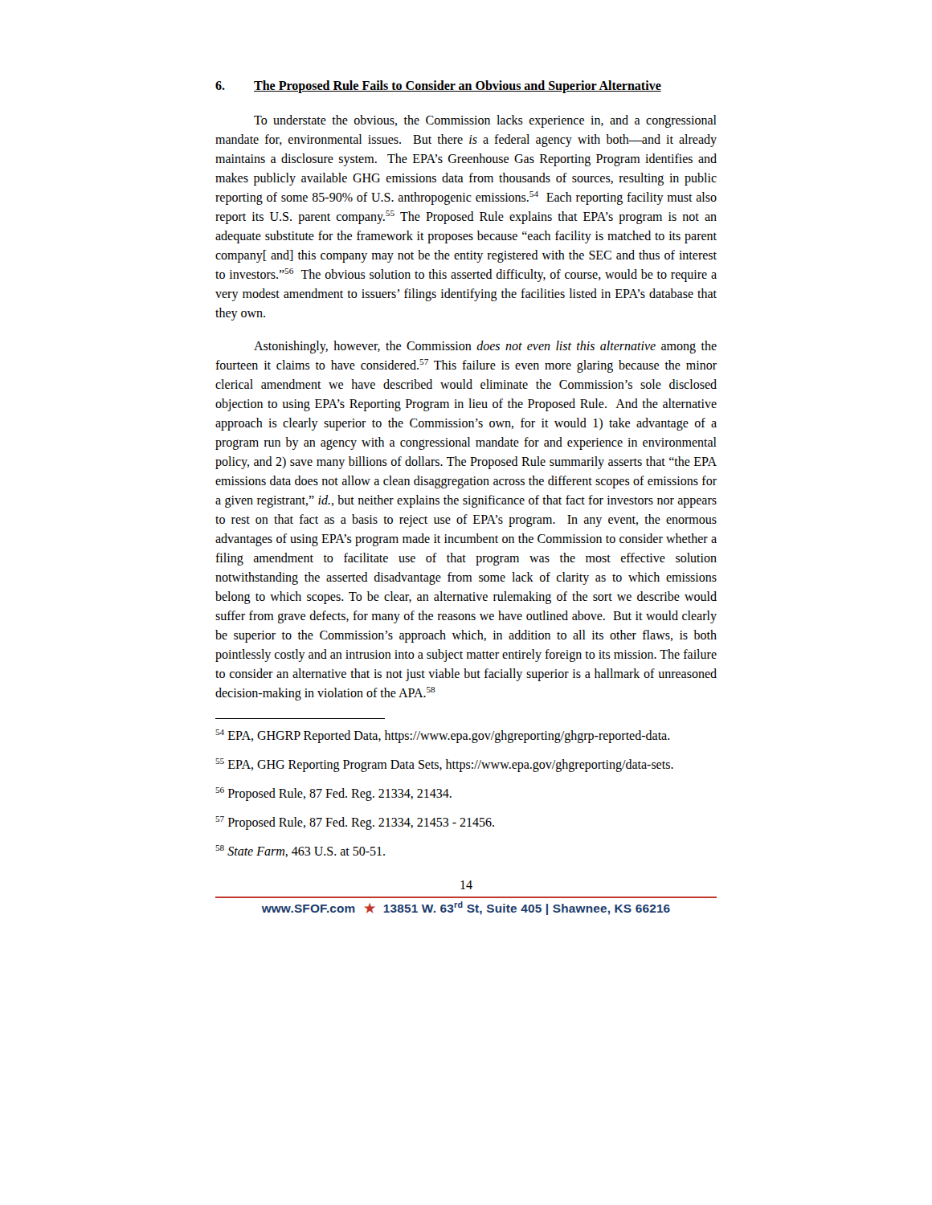6. The Proposed Rule Fails to Consider an Obvious and Superior Alternative
To understate the obvious, the Commission lacks experience in, and a congressional mandate for, environmental issues. But there is a federal agency with both—and it already maintains a disclosure system. The EPA’s Greenhouse Gas Reporting Program identifies and makes publicly available GHG emissions data from thousands of sources, resulting in public reporting of some 85-90% of U.S. anthropogenic emissions.54 Each reporting facility must also report its U.S. parent company.55 The Proposed Rule explains that EPA’s program is not an adequate substitute for the framework it proposes because “each facility is matched to its parent company[ and] this company may not be the entity registered with the SEC and thus of interest to investors.”56 The obvious solution to this asserted difficulty, of course, would be to require a very modest amendment to issuers’ filings identifying the facilities listed in EPA’s database that they own.
Astonishingly, however, the Commission does not even list this alternative among the fourteen it claims to have considered.57 This failure is even more glaring because the minor clerical amendment we have described would eliminate the Commission’s sole disclosed objection to using EPA’s Reporting Program in lieu of the Proposed Rule. And the alternative approach is clearly superior to the Commission’s own, for it would 1) take advantage of a program run by an agency with a congressional mandate for and experience in environmental policy, and 2) save many billions of dollars. The Proposed Rule summarily asserts that “the EPA emissions data does not allow a clean disaggregation across the different scopes of emissions for a given registrant,” id., but neither explains the significance of that fact for investors nor appears to rest on that fact as a basis to reject use of EPA’s program. In any event, the enormous advantages of using EPA’s program made it incumbent on the Commission to consider whether a filing amendment to facilitate use of that program was the most effective solution notwithstanding the asserted disadvantage from some lack of clarity as to which emissions belong to which scopes. To be clear, an alternative rulemaking of the sort we describe would suffer from grave defects, for many of the reasons we have outlined above. But it would clearly be superior to the Commission’s approach which, in addition to all its other flaws, is both pointlessly costly and an intrusion into a subject matter entirely foreign to its mission. The failure to consider an alternative that is not just viable but facially superior is a hallmark of unreasoned decision-making in violation of the APA.58
54 EPA, GHGRP Reported Data, https://www.epa.gov/ghgreporting/ghgrp-reported-data.
55 EPA, GHG Reporting Program Data Sets, https://www.epa.gov/ghgreporting/data-sets.
56 Proposed Rule, 87 Fed. Reg. 21334, 21434.
57 Proposed Rule, 87 Fed. Reg. 21334, 21453 - 21456.
58 State Farm, 463 U.S. at 50-51.
14
www. SFOF.com ★ 13851 W. 63rd St, Suite 405 | Shawnee, KS 66216